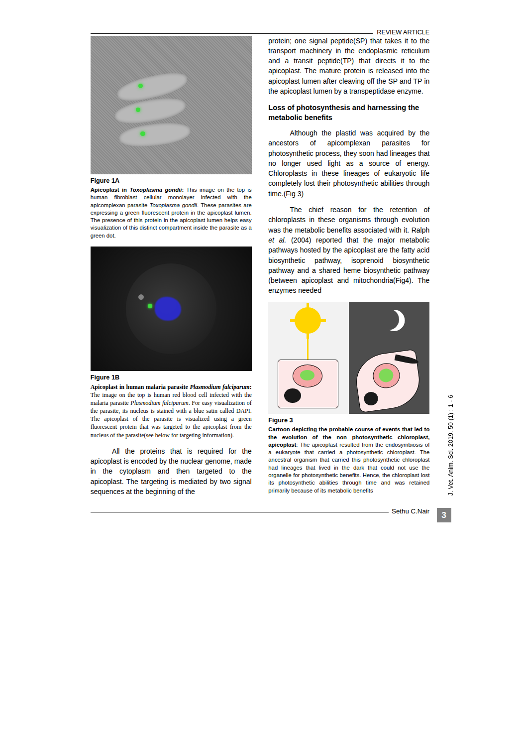REVIEW ARTICLE
Figure 1A
Apicoplast in Toxoplasma gondii: This image on the top is human fibroblast cellular monolayer infected with the apicomplexan parasite Toxoplasma gondii. These parasites are expressing a green fluorescent protein in the apicoplast lumen. The presence of this protein in the apicoplast lumen helps easy visualization of this distinct compartment inside the parasite as a green dot.
Figure 1B
Apicoplast in human malaria parasite Plasmodium falciparum: The image on the top is human red blood cell infected with the malaria parasite Plasmodium falciparum. For easy visualization of the parasite, its nucleus is stained with a blue satin called DAPI. The apicoplast of the parasite is visualized using a green fluorescent protein that was targeted to the apicoplast from the nucleus of the parasite(see below for targeting information).
All the proteins that is required for the apicoplast is encoded by the nuclear genome, made in the cytoplasm and then targeted to the apicoplast. The targeting is mediated by two signal sequences at the beginning of the
protein; one signal peptide(SP) that takes it to the transport machinery in the endoplasmic reticulum and a transit peptide(TP) that directs it to the apicoplast. The mature protein is released into the apicoplast lumen after cleaving off the SP and TP in the apicoplast lumen by a transpeptidase enzyme.
Loss of photosynthesis and harnessing the metabolic benefits
Although the plastid was acquired by the ancestors of apicomplexan parasites for photosynthetic process, they soon had lineages that no longer used light as a source of energy. Chloroplasts in these lineages of eukaryotic life completely lost their photosynthetic abilities through time.(Fig 3)
The chief reason for the retention of chloroplasts in these organisms through evolution was the metabolic benefits associated with it. Ralph et al. (2004) reported that the major metabolic pathways hosted by the apicoplast are the fatty acid biosynthetic pathway, isoprenoid biosynthetic pathway and a shared heme biosynthetic pathway (between apicoplast and mitochondria(Fig4). The enzymes needed
Figure 3
Cartoon depicting the probable course of events that led to the evolution of the non photosynthetic chloroplast, apicoplast: The apicoplast resulted from the endosymbiosis of a eukaryote that carried a photosynthetic chloroplast. The ancestral organism that carried this photosynthetic chloroplast had lineages that lived in the dark that could not use the organelle for photosynthetic benefits. Hence, the chloroplast lost its photosynthetic abilities through time and was retained primarily because of its metabolic benefits
Sethu C.Nair
J. Vet. Anim. Sci. 2019. 50 (1) : 1 - 6
3